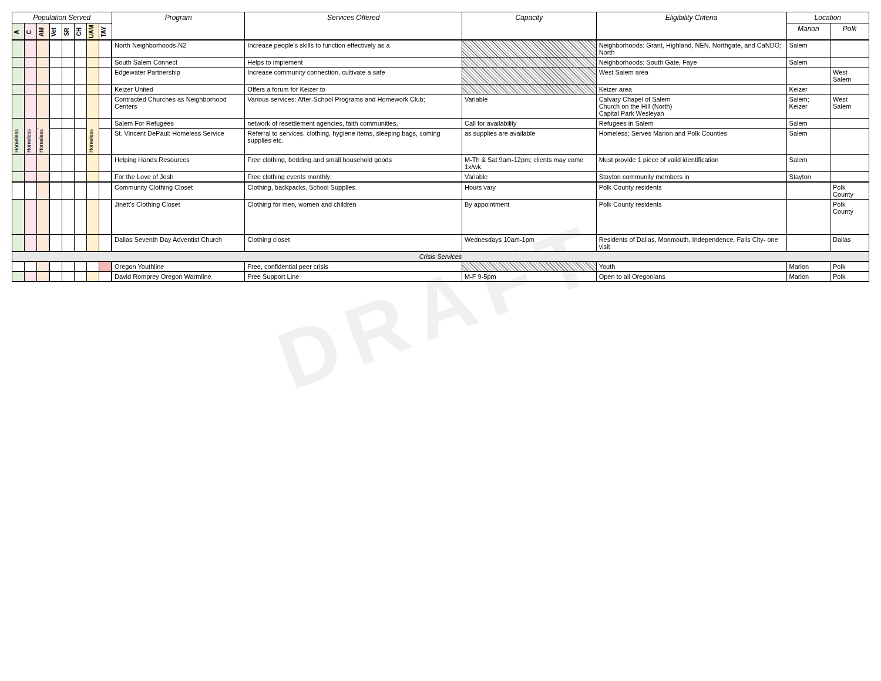DRAFT
| Population Served | Program | Services Offered | Capacity | Eligibility Criteria | Location |
| --- | --- | --- | --- | --- | --- |
| A | C | AM | Vet | SR | CH | UAM | TAY | Marion | Polk |
| | | | | | | | | North Neighborhoods-N2 | Increase people's skills to function effectively as a | | Neighborhoods: Grant, Highland, NEN, Northgate, and CaNDO; North | Salem | |
| | | | | | | | | South Salem Connect | Helps to implement | | Neighborhoods: South Gate, Faye | Salem | |
| | | | | | | | | Edgewater Partnership | Increase community connection, cultivate a safe | | West Salem area | | West Salem |
| | | | | | | | | Keizer United | Offers a forum for Keizer to | | Keizer area | Keizer | |
| | | | | | | | | Contracted Churches as Neighborhood Centers | Various services: After-School Programs and Homework Club; | Variable | Calvary Chapel of Salem Church on the Hill (North) Capital Park Wesleyan | Salem; Keizer | West Salem |
| | | | | | | | | Salem For Refugees | network of resettlement agencies, faith communities, | Call for availability | Refugees in Salem | Salem | |
| Homeless | Homeless | Homeless | | | | Homeless | | St. Vincent DePaul: Homeless Service | Referral to services, clothing, hygiene items, sleeping bags, coming supplies etc. | as supplies are available | Homeless; Serves Marion and Polk Counties | Salem | |
| | | | | | | | | Helping Hands Resources | Free clothing, bedding and small household goods | M-Th & Sat 9am-12pm; clients may come 1x/wk. | Must provide 1 piece of valid identification | Salem | |
| | | | | | | | | For the Love of Josh | Free clothing events monthly; | Variable | Stayton community members in | Stayton | |
| | | | | | | | | Community Clothing Closet | Clothing, backpacks, School Supplies | Hours vary | Polk County residents | | Polk County |
| | | | | | | | | Jinett's Clothing Closet | Clothing for men, women and children | By appointment | Polk County residents | | Polk County |
| | | | | | | | | Dallas Seventh Day Adventist Church | Clothing closet | Wednesdays 10am-1pm | Residents of Dallas, Monmouth, Independence, Falls City- one visit | | Dallas |
| Crisis Services |
| | | | | | | | | Oregon Youthline | Free, confidential peer crisis | | Youth | Marion | Polk |
| | | | | | | | | David Romprey Oregon Warmline | Free Support Line | M-F 9-5pm | Open to all Oregonians | Marion | Polk |